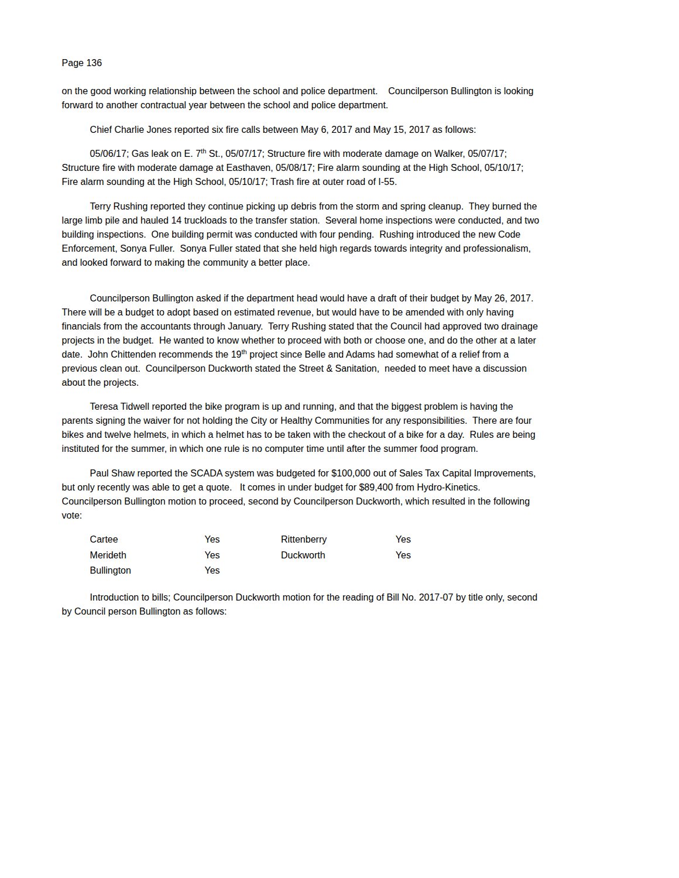Page 136
on the good working relationship between the school and police department. Councilperson Bullington is looking forward to another contractual year between the school and police department.
Chief Charlie Jones reported six fire calls between May 6, 2017 and May 15, 2017 as follows:
05/06/17; Gas leak on E. 7th St., 05/07/17; Structure fire with moderate damage on Walker, 05/07/17; Structure fire with moderate damage at Easthaven, 05/08/17; Fire alarm sounding at the High School, 05/10/17; Fire alarm sounding at the High School, 05/10/17; Trash fire at outer road of I-55.
Terry Rushing reported they continue picking up debris from the storm and spring cleanup. They burned the large limb pile and hauled 14 truckloads to the transfer station. Several home inspections were conducted, and two building inspections. One building permit was conducted with four pending. Rushing introduced the new Code Enforcement, Sonya Fuller. Sonya Fuller stated that she held high regards towards integrity and professionalism, and looked forward to making the community a better place.
Councilperson Bullington asked if the department head would have a draft of their budget by May 26, 2017. There will be a budget to adopt based on estimated revenue, but would have to be amended with only having financials from the accountants through January. Terry Rushing stated that the Council had approved two drainage projects in the budget. He wanted to know whether to proceed with both or choose one, and do the other at a later date. John Chittenden recommends the 19th project since Belle and Adams had somewhat of a relief from a previous clean out. Councilperson Duckworth stated the Street & Sanitation, needed to meet have a discussion about the projects.
Teresa Tidwell reported the bike program is up and running, and that the biggest problem is having the parents signing the waiver for not holding the City or Healthy Communities for any responsibilities. There are four bikes and twelve helmets, in which a helmet has to be taken with the checkout of a bike for a day. Rules are being instituted for the summer, in which one rule is no computer time until after the summer food program.
Paul Shaw reported the SCADA system was budgeted for $100,000 out of Sales Tax Capital Improvements, but only recently was able to get a quote. It comes in under budget for $89,400 from Hydro-Kinetics. Councilperson Bullington motion to proceed, second by Councilperson Duckworth, which resulted in the following vote:
| Cartee | Yes | Rittenberry | Yes |
| Merideth | Yes | Duckworth | Yes |
| Bullington | Yes | | |
Introduction to bills; Councilperson Duckworth motion for the reading of Bill No. 2017-07 by title only, second by Council person Bullington as follows: